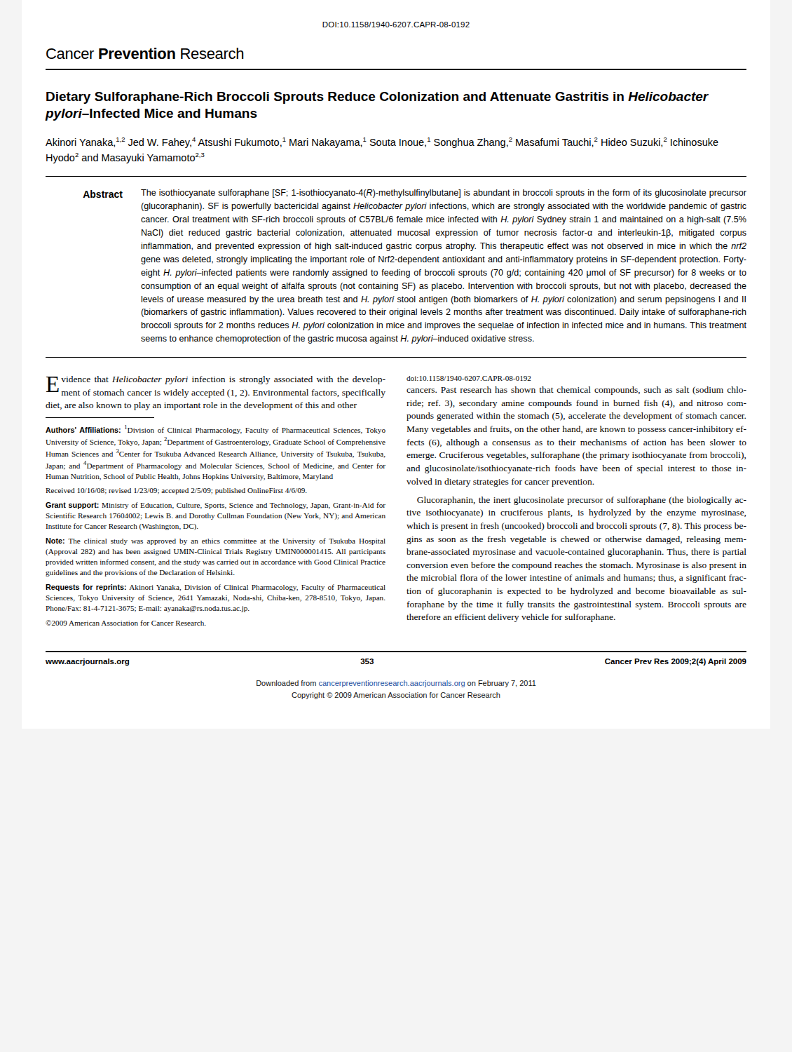DOI:10.1158/1940-6207.CAPR-08-0192
Cancer Prevention Research
Dietary Sulforaphane-Rich Broccoli Sprouts Reduce Colonization and Attenuate Gastritis in Helicobacter pylori–Infected Mice and Humans
Akinori Yanaka,1,2 Jed W. Fahey,4 Atsushi Fukumoto,1 Mari Nakayama,1 Souta Inoue,1 Songhua Zhang,2 Masafumi Tauchi,2 Hideo Suzuki,2 Ichinosuke Hyodo2 and Masayuki Yamamoto2,3
Abstract
The isothiocyanate sulforaphane [SF; 1-isothiocyanato-4(R)-methylsulfinylbutane] is abundant in broccoli sprouts in the form of its glucosinolate precursor (glucoraphanin). SF is powerfully bactericidal against Helicobacter pylori infections, which are strongly associated with the worldwide pandemic of gastric cancer. Oral treatment with SF-rich broccoli sprouts of C57BL/6 female mice infected with H. pylori Sydney strain 1 and maintained on a high-salt (7.5% NaCl) diet reduced gastric bacterial colonization, attenuated mucosal expression of tumor necrosis factor-α and interleukin-1β, mitigated corpus inflammation, and prevented expression of high salt-induced gastric corpus atrophy. This therapeutic effect was not observed in mice in which the nrf2 gene was deleted, strongly implicating the important role of Nrf2-dependent antioxidant and anti-inflammatory proteins in SF-dependent protection. Forty-eight H. pylori–infected patients were randomly assigned to feeding of broccoli sprouts (70 g/d; containing 420 μmol of SF precursor) for 8 weeks or to consumption of an equal weight of alfalfa sprouts (not containing SF) as placebo. Intervention with broccoli sprouts, but not with placebo, decreased the levels of urease measured by the urea breath test and H. pylori stool antigen (both biomarkers of H. pylori colonization) and serum pepsinogens I and II (biomarkers of gastric inflammation). Values recovered to their original levels 2 months after treatment was discontinued. Daily intake of sulforaphane-rich broccoli sprouts for 2 months reduces H. pylori colonization in mice and improves the sequelae of infection in infected mice and in humans. This treatment seems to enhance chemoprotection of the gastric mucosa against H. pylori–induced oxidative stress.
Evidence that Helicobacter pylori infection is strongly associated with the development of stomach cancer is widely accepted (1, 2). Environmental factors, specifically diet, are also known to play an important role in the development of this and other
Authors' Affiliations: 1Division of Clinical Pharmacology, Faculty of Pharmaceutical Sciences, Tokyo University of Science, Tokyo, Japan; 2Department of Gastroenterology, Graduate School of Comprehensive Human Sciences and 3Center for Tsukuba Advanced Research Alliance, University of Tsukuba, Tsukuba, Japan; and 4Department of Pharmacology and Molecular Sciences, School of Medicine, and Center for Human Nutrition, School of Public Health, Johns Hopkins University, Baltimore, Maryland
Received 10/16/08; revised 1/23/09; accepted 2/5/09; published OnlineFirst 4/6/09.
Grant support: Ministry of Education, Culture, Sports, Science and Technology, Japan, Grant-in-Aid for Scientific Research 17604002; Lewis B. and Dorothy Cullman Foundation (New York, NY); and American Institute for Cancer Research (Washington, DC).
Note: The clinical study was approved by an ethics committee at the University of Tsukuba Hospital (Approval 282) and has been assigned UMIN-Clinical Trials Registry UMIN000001415. All participants provided written informed consent, and the study was carried out in accordance with Good Clinical Practice guidelines and the provisions of the Declaration of Helsinki.
Requests for reprints: Akinori Yanaka, Division of Clinical Pharmacology, Faculty of Pharmaceutical Sciences, Tokyo University of Science, 2641 Yamazaki, Noda-shi, Chiba-ken, 278-8510, Tokyo, Japan. Phone/Fax: 81-4-7121-3675; E-mail: ayanaka@rs.noda.tus.ac.jp.
©2009 American Association for Cancer Research.
doi:10.1158/1940-6207.CAPR-08-0192
cancers. Past research has shown that chemical compounds, such as salt (sodium chloride; ref. 3), secondary amine compounds found in burned fish (4), and nitroso compounds generated within the stomach (5), accelerate the development of stomach cancer. Many vegetables and fruits, on the other hand, are known to possess cancer-inhibitory effects (6), although a consensus as to their mechanisms of action has been slower to emerge. Cruciferous vegetables, sulforaphane (the primary isothiocyanate from broccoli), and glucosinolate/isothiocyanate-rich foods have been of special interest to those involved in dietary strategies for cancer prevention.
Glucoraphanin, the inert glucosinolate precursor of sulforaphane (the biologically active isothiocyanate) in cruciferous plants, is hydrolyzed by the enzyme myrosinase, which is present in fresh (uncooked) broccoli and broccoli sprouts (7, 8). This process begins as soon as the fresh vegetable is chewed or otherwise damaged, releasing membrane-associated myrosinase and vacuole-contained glucoraphanin. Thus, there is partial conversion even before the compound reaches the stomach. Myrosinase is also present in the microbial flora of the lower intestine of animals and humans; thus, a significant fraction of glucoraphanin is expected to be hydrolyzed and become bioavailable as sulforaphane by the time it fully transits the gastrointestinal system. Broccoli sprouts are therefore an efficient delivery vehicle for sulforaphane.
www.aacrjournals.org
353
Cancer Prev Res 2009;2(4) April 2009
Downloaded from cancerpreventionresearch.aacrjournals.org on February 7, 2011
Copyright © 2009 American Association for Cancer Research